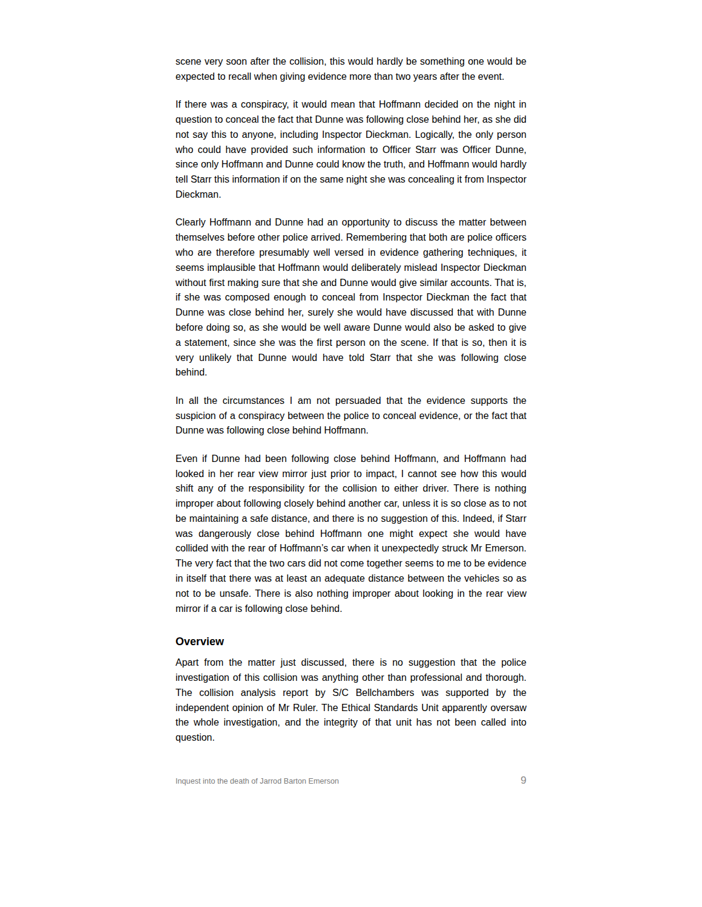scene very soon after the collision, this would hardly be something one would be expected to recall when giving evidence more than two years after the event.
If there was a conspiracy, it would mean that Hoffmann decided on the night in question to conceal the fact that Dunne was following close behind her, as she did not say this to anyone, including Inspector Dieckman. Logically, the only person who could have provided such information to Officer Starr was Officer Dunne, since only Hoffmann and Dunne could know the truth, and Hoffmann would hardly tell Starr this information if on the same night she was concealing it from Inspector Dieckman.
Clearly Hoffmann and Dunne had an opportunity to discuss the matter between themselves before other police arrived. Remembering that both are police officers who are therefore presumably well versed in evidence gathering techniques, it seems implausible that Hoffmann would deliberately mislead Inspector Dieckman without first making sure that she and Dunne would give similar accounts. That is, if she was composed enough to conceal from Inspector Dieckman the fact that Dunne was close behind her, surely she would have discussed that with Dunne before doing so, as she would be well aware Dunne would also be asked to give a statement, since she was the first person on the scene. If that is so, then it is very unlikely that Dunne would have told Starr that she was following close behind.
In all the circumstances I am not persuaded that the evidence supports the suspicion of a conspiracy between the police to conceal evidence, or the fact that Dunne was following close behind Hoffmann.
Even if Dunne had been following close behind Hoffmann, and Hoffmann had looked in her rear view mirror just prior to impact, I cannot see how this would shift any of the responsibility for the collision to either driver. There is nothing improper about following closely behind another car, unless it is so close as to not be maintaining a safe distance, and there is no suggestion of this. Indeed, if Starr was dangerously close behind Hoffmann one might expect she would have collided with the rear of Hoffmann’s car when it unexpectedly struck Mr Emerson. The very fact that the two cars did not come together seems to me to be evidence in itself that there was at least an adequate distance between the vehicles so as not to be unsafe. There is also nothing improper about looking in the rear view mirror if a car is following close behind.
Overview
Apart from the matter just discussed, there is no suggestion that the police investigation of this collision was anything other than professional and thorough. The collision analysis report by S/C Bellchambers was supported by the independent opinion of Mr Ruler. The Ethical Standards Unit apparently oversaw the whole investigation, and the integrity of that unit has not been called into question.
Inquest into the death of Jarrod Barton Emerson 9